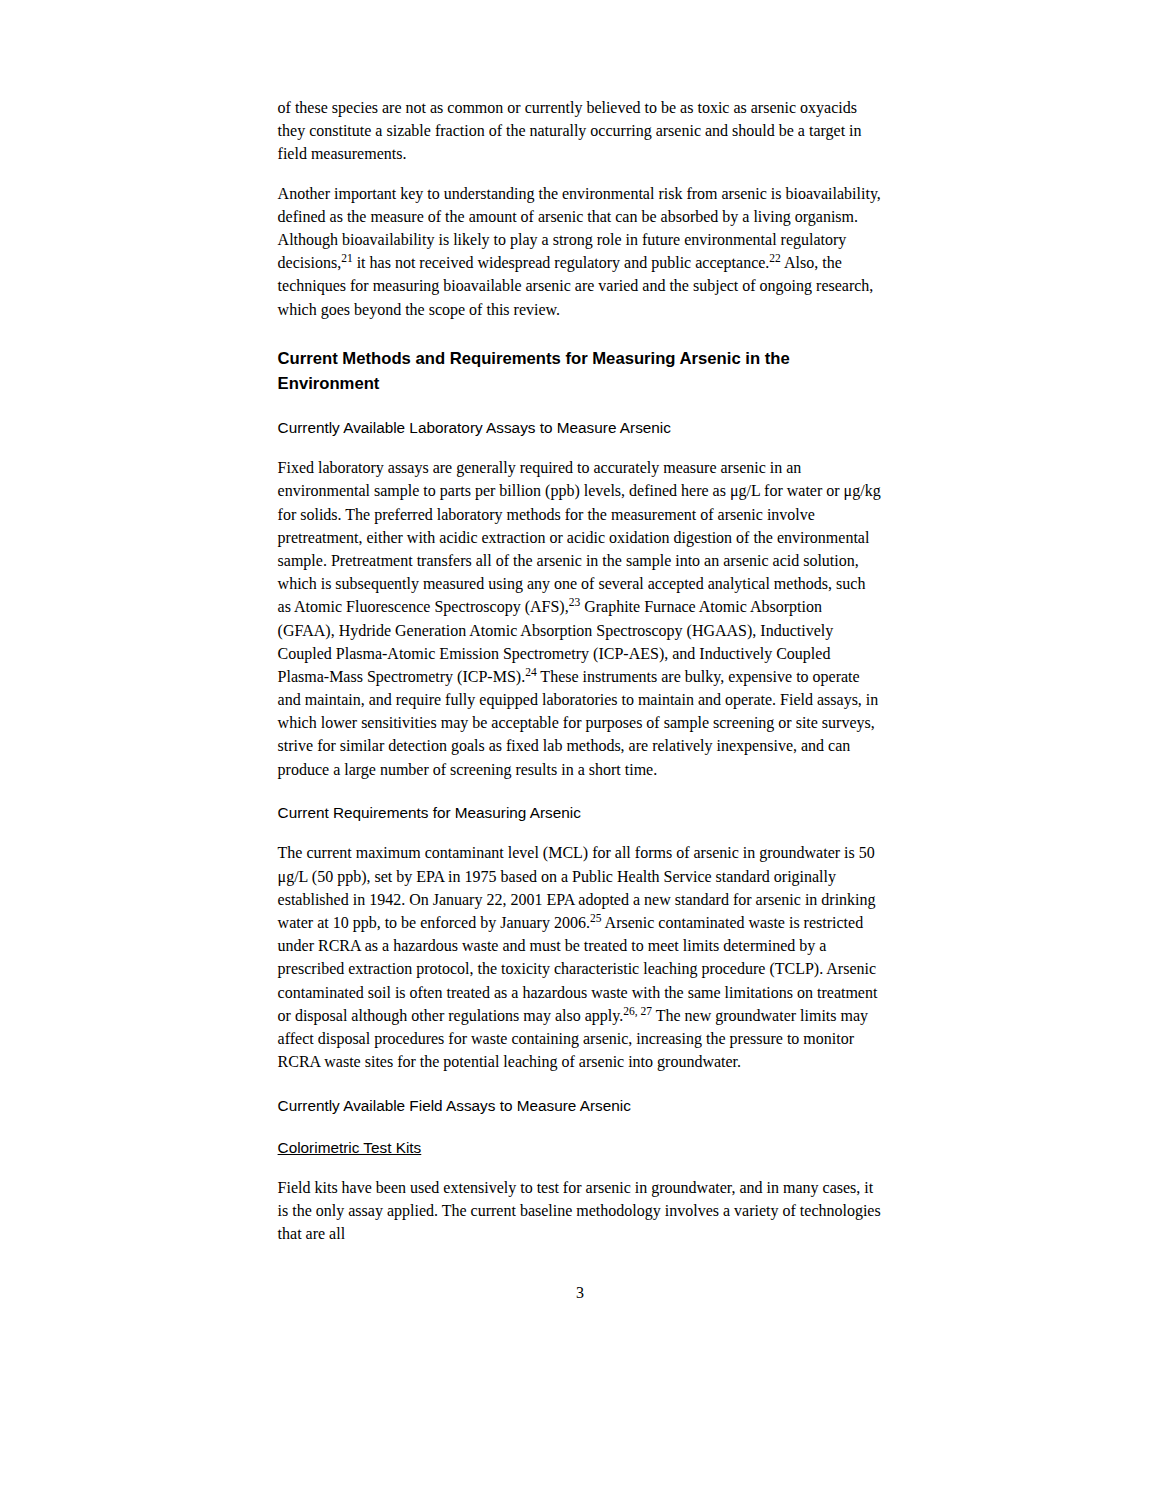of these species are not as common or currently believed to be as toxic as arsenic oxyacids they constitute a sizable fraction of the naturally occurring arsenic and should be a target in field measurements.
Another important key to understanding the environmental risk from arsenic is bioavailability, defined as the measure of the amount of arsenic that can be absorbed by a living organism. Although bioavailability is likely to play a strong role in future environmental regulatory decisions,21 it has not received widespread regulatory and public acceptance.22 Also, the techniques for measuring bioavailable arsenic are varied and the subject of ongoing research, which goes beyond the scope of this review.
Current Methods and Requirements for Measuring Arsenic in the Environment
Currently Available Laboratory Assays to Measure Arsenic
Fixed laboratory assays are generally required to accurately measure arsenic in an environmental sample to parts per billion (ppb) levels, defined here as μg/L for water or μg/kg for solids. The preferred laboratory methods for the measurement of arsenic involve pretreatment, either with acidic extraction or acidic oxidation digestion of the environmental sample. Pretreatment transfers all of the arsenic in the sample into an arsenic acid solution, which is subsequently measured using any one of several accepted analytical methods, such as Atomic Fluorescence Spectroscopy (AFS),23 Graphite Furnace Atomic Absorption (GFAA), Hydride Generation Atomic Absorption Spectroscopy (HGAAS), Inductively Coupled Plasma-Atomic Emission Spectrometry (ICP-AES), and Inductively Coupled Plasma-Mass Spectrometry (ICP-MS).24 These instruments are bulky, expensive to operate and maintain, and require fully equipped laboratories to maintain and operate. Field assays, in which lower sensitivities may be acceptable for purposes of sample screening or site surveys, strive for similar detection goals as fixed lab methods, are relatively inexpensive, and can produce a large number of screening results in a short time.
Current Requirements for Measuring Arsenic
The current maximum contaminant level (MCL) for all forms of arsenic in groundwater is 50 μg/L (50 ppb), set by EPA in 1975 based on a Public Health Service standard originally established in 1942. On January 22, 2001 EPA adopted a new standard for arsenic in drinking water at 10 ppb, to be enforced by January 2006.25 Arsenic contaminated waste is restricted under RCRA as a hazardous waste and must be treated to meet limits determined by a prescribed extraction protocol, the toxicity characteristic leaching procedure (TCLP). Arsenic contaminated soil is often treated as a hazardous waste with the same limitations on treatment or disposal although other regulations may also apply.26, 27 The new groundwater limits may affect disposal procedures for waste containing arsenic, increasing the pressure to monitor RCRA waste sites for the potential leaching of arsenic into groundwater.
Currently Available Field Assays to Measure Arsenic
Colorimetric Test Kits
Field kits have been used extensively to test for arsenic in groundwater, and in many cases, it is the only assay applied. The current baseline methodology involves a variety of technologies that are all
3